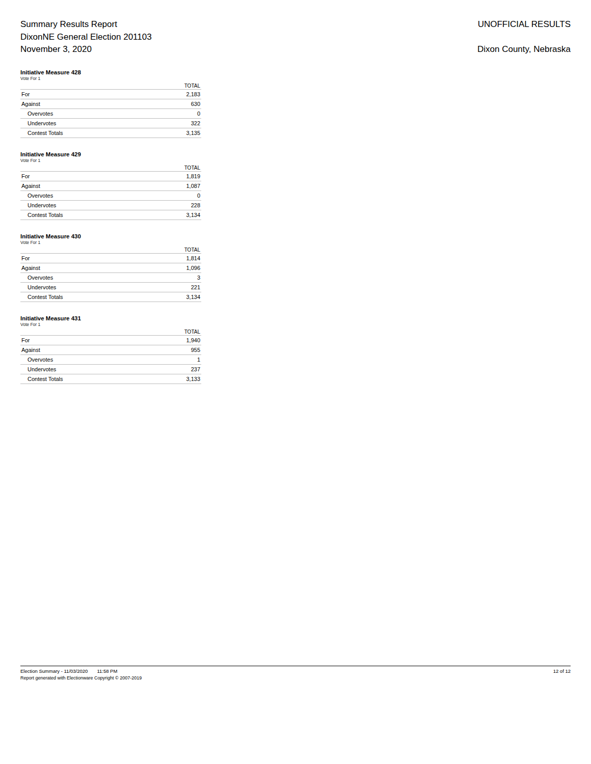Summary Results Report
DixonNE General Election 201103
November 3, 2020
UNOFFICIAL RESULTS
Dixon County, Nebraska
Initiative Measure 428
Vote For 1
| TOTAL |
| --- |
| For | 2,183 |
| Against | 630 |
| Overvotes | 0 |
| Undervotes | 322 |
| Contest Totals | 3,135 |
Initiative Measure 429
Vote For 1
| TOTAL |
| --- |
| For | 1,819 |
| Against | 1,087 |
| Overvotes | 0 |
| Undervotes | 228 |
| Contest Totals | 3,134 |
Initiative Measure 430
Vote For 1
| TOTAL |
| --- |
| For | 1,814 |
| Against | 1,096 |
| Overvotes | 3 |
| Undervotes | 221 |
| Contest Totals | 3,134 |
Initiative Measure 431
Vote For 1
| TOTAL |
| --- |
| For | 1,940 |
| Against | 955 |
| Overvotes | 1 |
| Undervotes | 237 |
| Contest Totals | 3,133 |
Election Summary - 11/03/202011:58 PM
12 of 12
Report generated with Electionware Copyright © 2007-2019